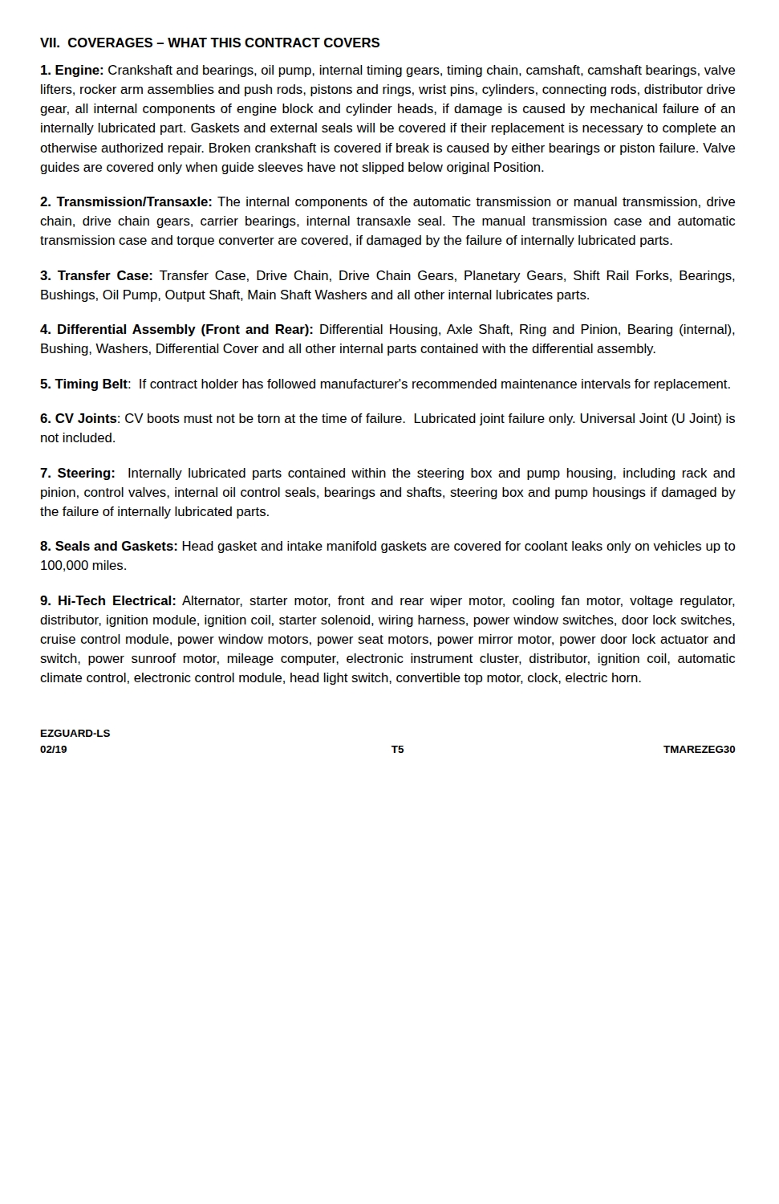VII. COVERAGES – WHAT THIS CONTRACT COVERS
1. Engine: Crankshaft and bearings, oil pump, internal timing gears, timing chain, camshaft, camshaft bearings, valve lifters, rocker arm assemblies and push rods, pistons and rings, wrist pins, cylinders, connecting rods, distributor drive gear, all internal components of engine block and cylinder heads, if damage is caused by mechanical failure of an internally lubricated part. Gaskets and external seals will be covered if their replacement is necessary to complete an otherwise authorized repair. Broken crankshaft is covered if break is caused by either bearings or piston failure. Valve guides are covered only when guide sleeves have not slipped below original Position.
2. Transmission/Transaxle: The internal components of the automatic transmission or manual transmission, drive chain, drive chain gears, carrier bearings, internal transaxle seal. The manual transmission case and automatic transmission case and torque converter are covered, if damaged by the failure of internally lubricated parts.
3. Transfer Case: Transfer Case, Drive Chain, Drive Chain Gears, Planetary Gears, Shift Rail Forks, Bearings, Bushings, Oil Pump, Output Shaft, Main Shaft Washers and all other internal lubricates parts.
4. Differential Assembly (Front and Rear): Differential Housing, Axle Shaft, Ring and Pinion, Bearing (internal), Bushing, Washers, Differential Cover and all other internal parts contained with the differential assembly.
5. Timing Belt: If contract holder has followed manufacturer's recommended maintenance intervals for replacement.
6. CV Joints: CV boots must not be torn at the time of failure. Lubricated joint failure only. Universal Joint (U Joint) is not included.
7. Steering: Internally lubricated parts contained within the steering box and pump housing, including rack and pinion, control valves, internal oil control seals, bearings and shafts, steering box and pump housings if damaged by the failure of internally lubricated parts.
8. Seals and Gaskets: Head gasket and intake manifold gaskets are covered for coolant leaks only on vehicles up to 100,000 miles.
9. Hi-Tech Electrical: Alternator, starter motor, front and rear wiper motor, cooling fan motor, voltage regulator, distributor, ignition module, ignition coil, starter solenoid, wiring harness, power window switches, door lock switches, cruise control module, power window motors, power seat motors, power mirror motor, power door lock actuator and switch, power sunroof motor, mileage computer, electronic instrument cluster, distributor, ignition coil, automatic climate control, electronic control module, head light switch, convertible top motor, clock, electric horn.
EZGUARD-LS 02/19
T5
TMAREZEG30